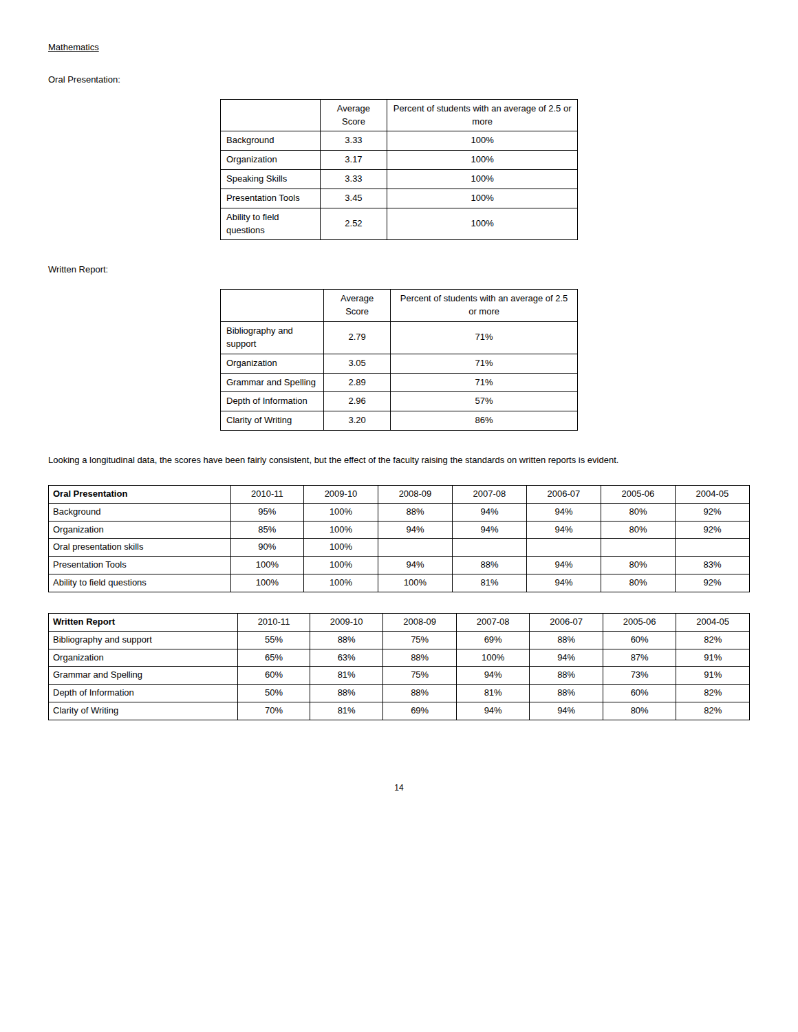Mathematics
Oral Presentation:
| | Average Score | Percent of students with an average of 2.5 or more |
| --- | --- | --- |
| Background | 3.33 | 100% |
| Organization | 3.17 | 100% |
| Speaking Skills | 3.33 | 100% |
| Presentation Tools | 3.45 | 100% |
| Ability to field questions | 2.52 | 100% |
Written Report:
| | Average Score | Percent of students with an average of 2.5 or more |
| --- | --- | --- |
| Bibliography and support | 2.79 | 71% |
| Organization | 3.05 | 71% |
| Grammar and Spelling | 2.89 | 71% |
| Depth of Information | 2.96 | 57% |
| Clarity of Writing | 3.20 | 86% |
Looking a longitudinal data, the scores have been fairly consistent, but the effect of the faculty raising the standards on written reports is evident.
| Oral Presentation | 2010-11 | 2009-10 | 2008-09 | 2007-08 | 2006-07 | 2005-06 | 2004-05 |
| --- | --- | --- | --- | --- | --- | --- | --- |
| Background | 95% | 100% | 88% | 94% | 94% | 80% | 92% |
| Organization | 85% | 100% | 94% | 94% | 94% | 80% | 92% |
| Oral presentation skills | 90% | 100% | | | | | |
| Presentation Tools | 100% | 100% | 94% | 88% | 94% | 80% | 83% |
| Ability to field questions | 100% | 100% | 100% | 81% | 94% | 80% | 92% |
| Written Report | 2010-11 | 2009-10 | 2008-09 | 2007-08 | 2006-07 | 2005-06 | 2004-05 |
| --- | --- | --- | --- | --- | --- | --- | --- |
| Bibliography and support | 55% | 88% | 75% | 69% | 88% | 60% | 82% |
| Organization | 65% | 63% | 88% | 100% | 94% | 87% | 91% |
| Grammar and Spelling | 60% | 81% | 75% | 94% | 88% | 73% | 91% |
| Depth of Information | 50% | 88% | 88% | 81% | 88% | 60% | 82% |
| Clarity of Writing | 70% | 81% | 69% | 94% | 94% | 80% | 82% |
14